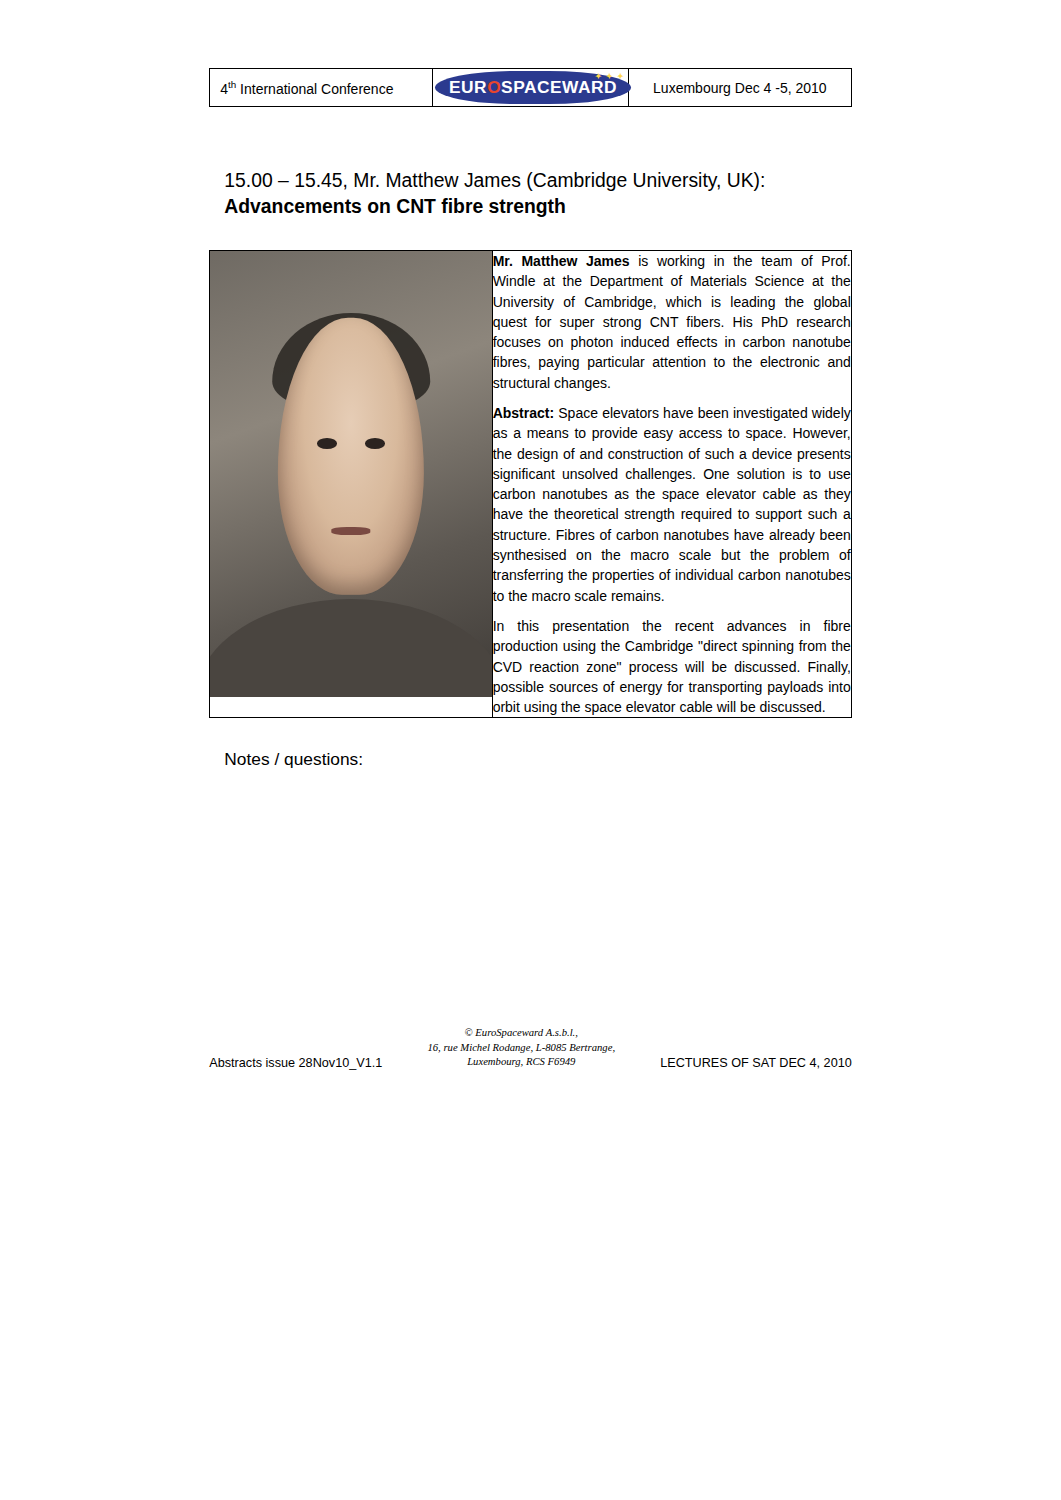| 4 th International Conference | ✦ ✦ ✦ EUR O SPACEWARD | Luxembourg Dec 4 -5, 2010 |
15.00 – 15.45, Mr. Matthew James (Cambridge University, UK):
Advancements on CNT fibre strength
| | Mr. Matthew James is working in the team of Prof. Windle at the Department of Materials Science at the University of Cambridge, which is leading the global quest for super strong CNT fibers. His PhD research focuses on photon induced effects in carbon nanotube fibres, paying particular attention to the electronic and structural changes. Abstract: Space elevators have been investigated widely as a means to provide easy access to space. However, the design of and construction of such a device presents significant unsolved challenges. One solution is to use carbon nanotubes as the space elevator cable as they have the theoretical strength required to support such a structure. Fibres of carbon nanotubes have already been synthesised on the macro scale but the problem of transferring the properties of individual carbon nanotubes to the macro scale remains. In this presentation the recent advances in fibre production using the Cambridge "direct spinning from the CVD reaction zone" process will be discussed. Finally, possible sources of energy for transporting payloads into orbit using the space elevator cable will be discussed. |
Notes / questions:
Abstracts issue 28Nov10_V1.1
© EuroSpaceward A.s.b.l.,
16, rue Michel Rodange, L-8085 Bertrange,
Luxembourg, RCS F6949
LECTURES OF SAT DEC 4, 2010